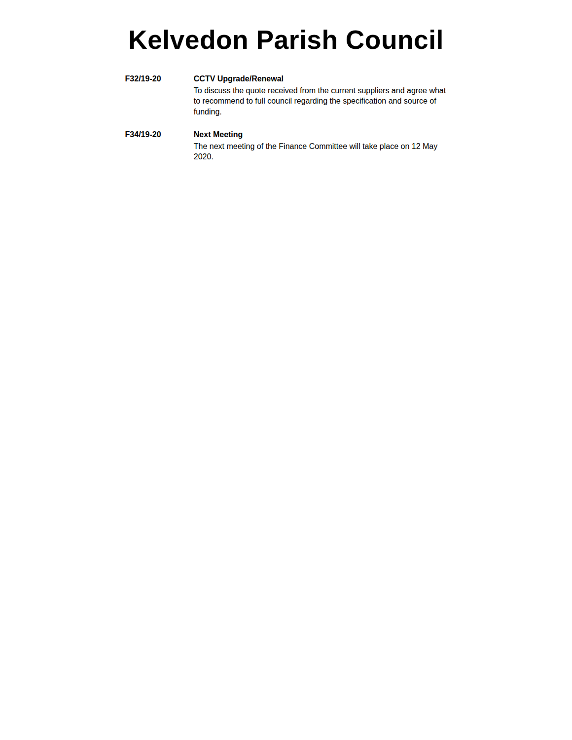Kelvedon Parish Council
| F32/19-20 | CCTV Upgrade/Renewal To discuss the quote received from the current suppliers and agree what to recommend to full council regarding the specification and source of funding. |
| F34/19-20 | Next Meeting The next meeting of the Finance Committee will take place on 12 May 2020. |